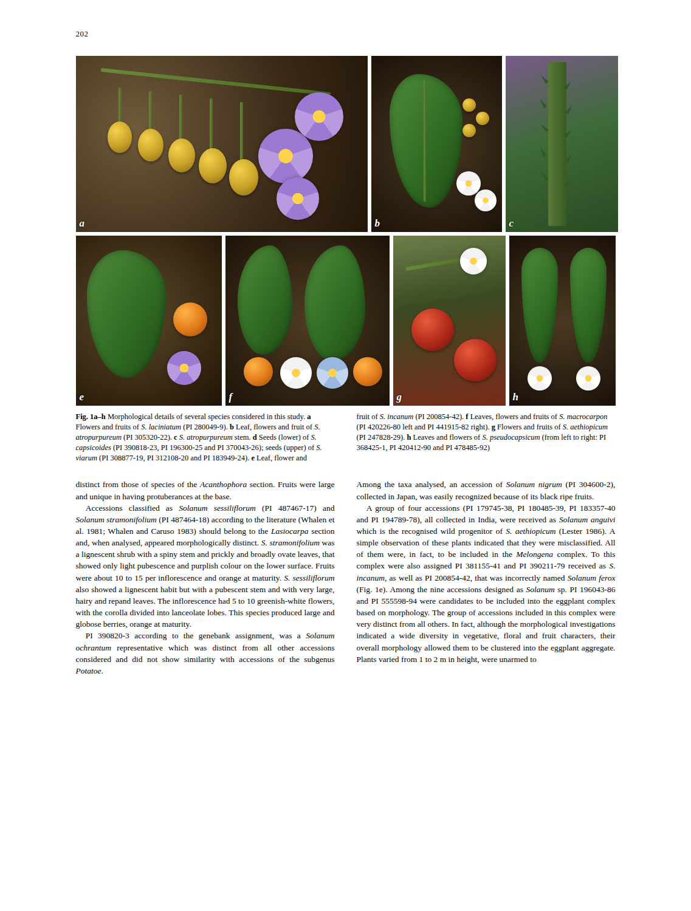202
a
b
c
d
e
f
g
h
Fig. 1a–h Morphological details of several species considered in this study. a Flowers and fruits of S. laciniatum (PI 280049-9). b Leaf, flowers and fruit of S. atropurpureum (PI 305320-22). c S. atropurpureum stem. d Seeds (lower) of S. capsicoides (PI 390818-23, PI 196300-25 and PI 370043-26); seeds (upper) of S. viarum (PI 308877-19, PI 312108-20 and PI 183949-24). e Leaf, flower and
fruit of S. incanum (PI 200854-42). f Leaves, flowers and fruits of S. macrocarpon (PI 420226-80 left and PI 441915-82 right). g Flowers and fruits of S. aethiopicum (PI 247828-29). h Leaves and flowers of S. pseudocapsicum (from left to right: PI 368425-1, PI 420412-90 and PI 478485-92)
distinct from those of species of the Acanthophora section. Fruits were large and unique in having protuberances at the base.
Accessions classified as Solanum sessiliflorum (PI 487467-17) and Solanum stramonifolium (PI 487464-18) according to the literature (Whalen et al. 1981; Whalen and Caruso 1983) should belong to the Lasiocarpa section and, when analysed, appeared morphologically distinct. S. stramonifolium was a lignescent shrub with a spiny stem and prickly and broadly ovate leaves, that showed only light pubescence and purplish colour on the lower surface. Fruits were about 10 to 15 per inflorescence and orange at maturity. S. sessiliflorum also showed a lignescent habit but with a pubescent stem and with very large, hairy and repand leaves. The inflorescence had 5 to 10 greenish-white flowers, with the corolla divided into lanceolate lobes. This species produced large and globose berries, orange at maturity.
PI 390820-3 according to the genebank assignment, was a Solanum ochrantum representative which was distinct from all other accessions considered and did not show similarity with accessions of the subgenus Potatoe.
Among the taxa analysed, an accession of Solanum nigrum (PI 304600-2), collected in Japan, was easily recognized because of its black ripe fruits.
A group of four accessions (PI 179745-38, PI 180485-39, PI 183357-40 and PI 194789-78), all collected in India, were received as Solanum anguivi which is the recognised wild progenitor of S. aethiopicum (Lester 1986). A simple observation of these plants indicated that they were misclassified. All of them were, in fact, to be included in the Melongena complex. To this complex were also assigned PI 381155-41 and PI 390211-79 received as S. incanum, as well as PI 200854-42, that was incorrectly named Solanum ferox (Fig. 1e). Among the nine accessions designed as Solanum sp. PI 196043-86 and PI 555598-94 were candidates to be included into the eggplant complex based on morphology. The group of accessions included in this complex were very distinct from all others. In fact, although the morphological investigations indicated a wide diversity in vegetative, floral and fruit characters, their overall morphology allowed them to be clustered into the eggplant aggregate. Plants varied from 1 to 2 m in height, were unarmed to